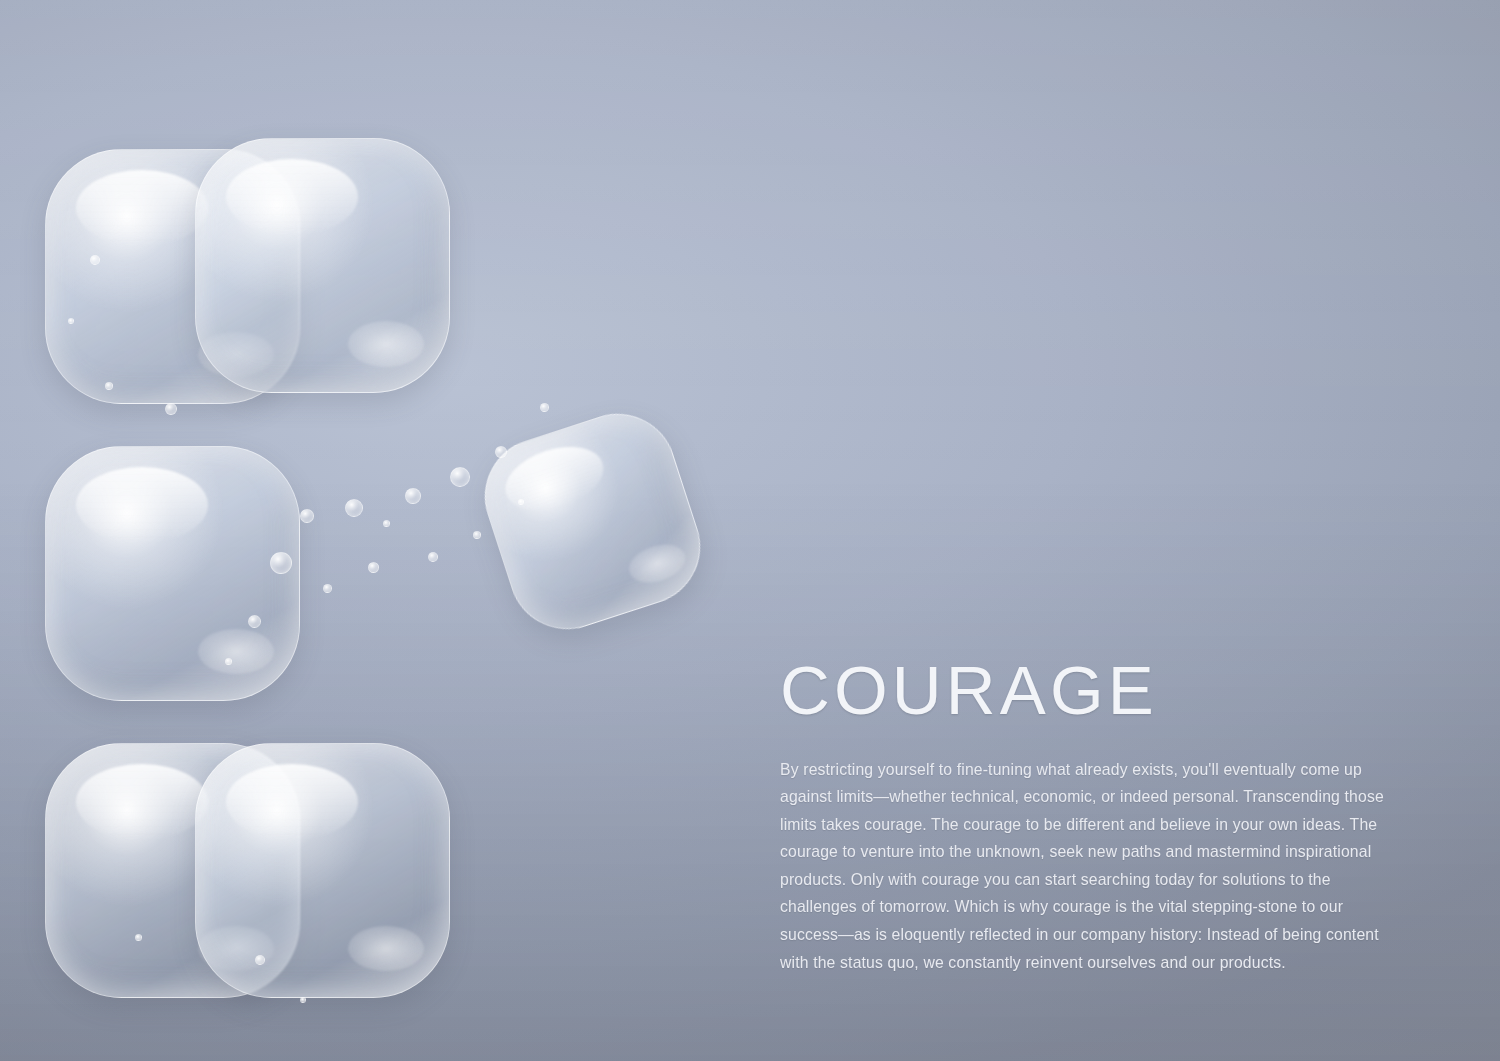Courage
By restricting yourself to fine-tuning what already exists, you'll eventually come up against limits—whether technical, economic, or indeed personal. Transcending those limits takes courage. The courage to be different and believe in your own ideas. The courage to venture into the unknown, seek new paths and mastermind inspirational products. Only with courage you can start searching today for solutions to the challenges of tomorrow. Which is why courage is the vital stepping-stone to our success—as is eloquently reflected in our company history: Instead of being content with the status quo, we constantly reinvent ourselves and our products.